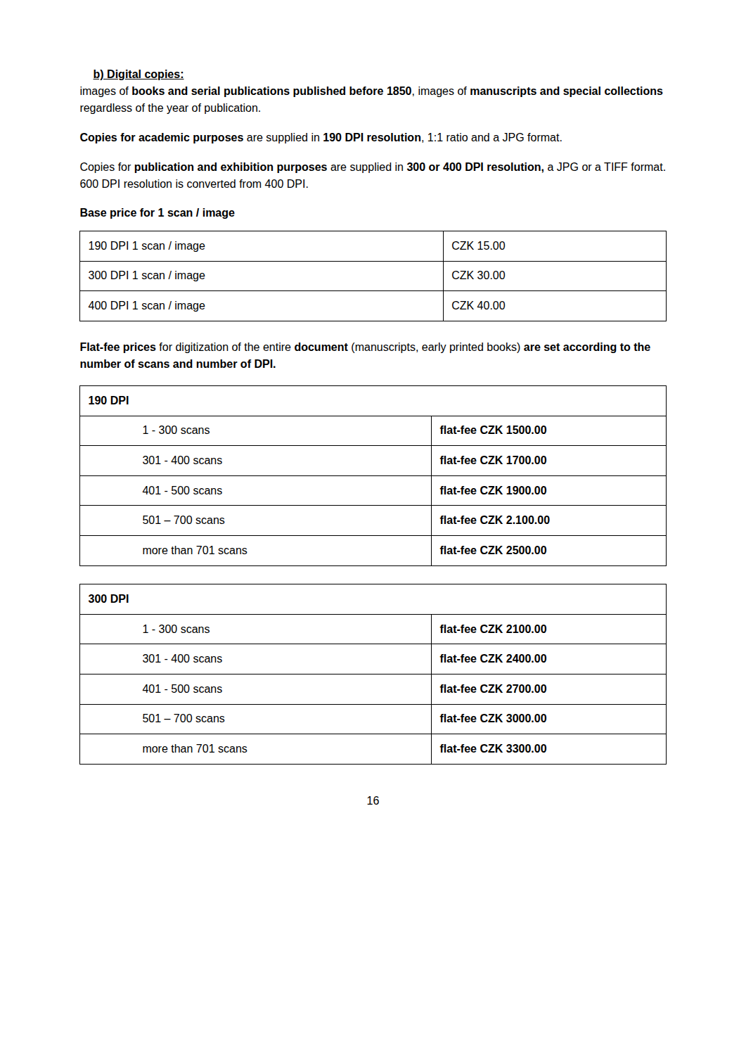b) Digital copies:
images of books and serial publications published before 1850, images of manuscripts and special collections regardless of the year of publication.
Copies for academic purposes are supplied in 190 DPI resolution, 1:1 ratio and a JPG format.
Copies for publication and exhibition purposes are supplied in 300 or 400 DPI resolution, a JPG or a TIFF format. 600 DPI resolution is converted from 400 DPI.
Base price for 1 scan / image
| 190 DPI 1 scan / image | CZK 15.00 |
| 300 DPI 1 scan / image | CZK 30.00 |
| 400 DPI 1 scan / image | CZK 40.00 |
Flat-fee prices for digitization of the entire document (manuscripts, early printed books) are set according to the number of scans and number of DPI.
| 190 DPI |
| --- |
| 1 - 300 scans | flat-fee CZK 1500.00 |
| 301 - 400 scans | flat-fee CZK 1700.00 |
| 401 - 500 scans | flat-fee CZK 1900.00 |
| 501 – 700 scans | flat-fee CZK 2.100.00 |
| more than 701 scans | flat-fee CZK 2500.00 |
| 300 DPI |
| --- |
| 1 - 300 scans | flat-fee CZK 2100.00 |
| 301 - 400 scans | flat-fee CZK 2400.00 |
| 401 - 500 scans | flat-fee CZK 2700.00 |
| 501 – 700 scans | flat-fee CZK 3000.00 |
| more than 701 scans | flat-fee CZK 3300.00 |
16